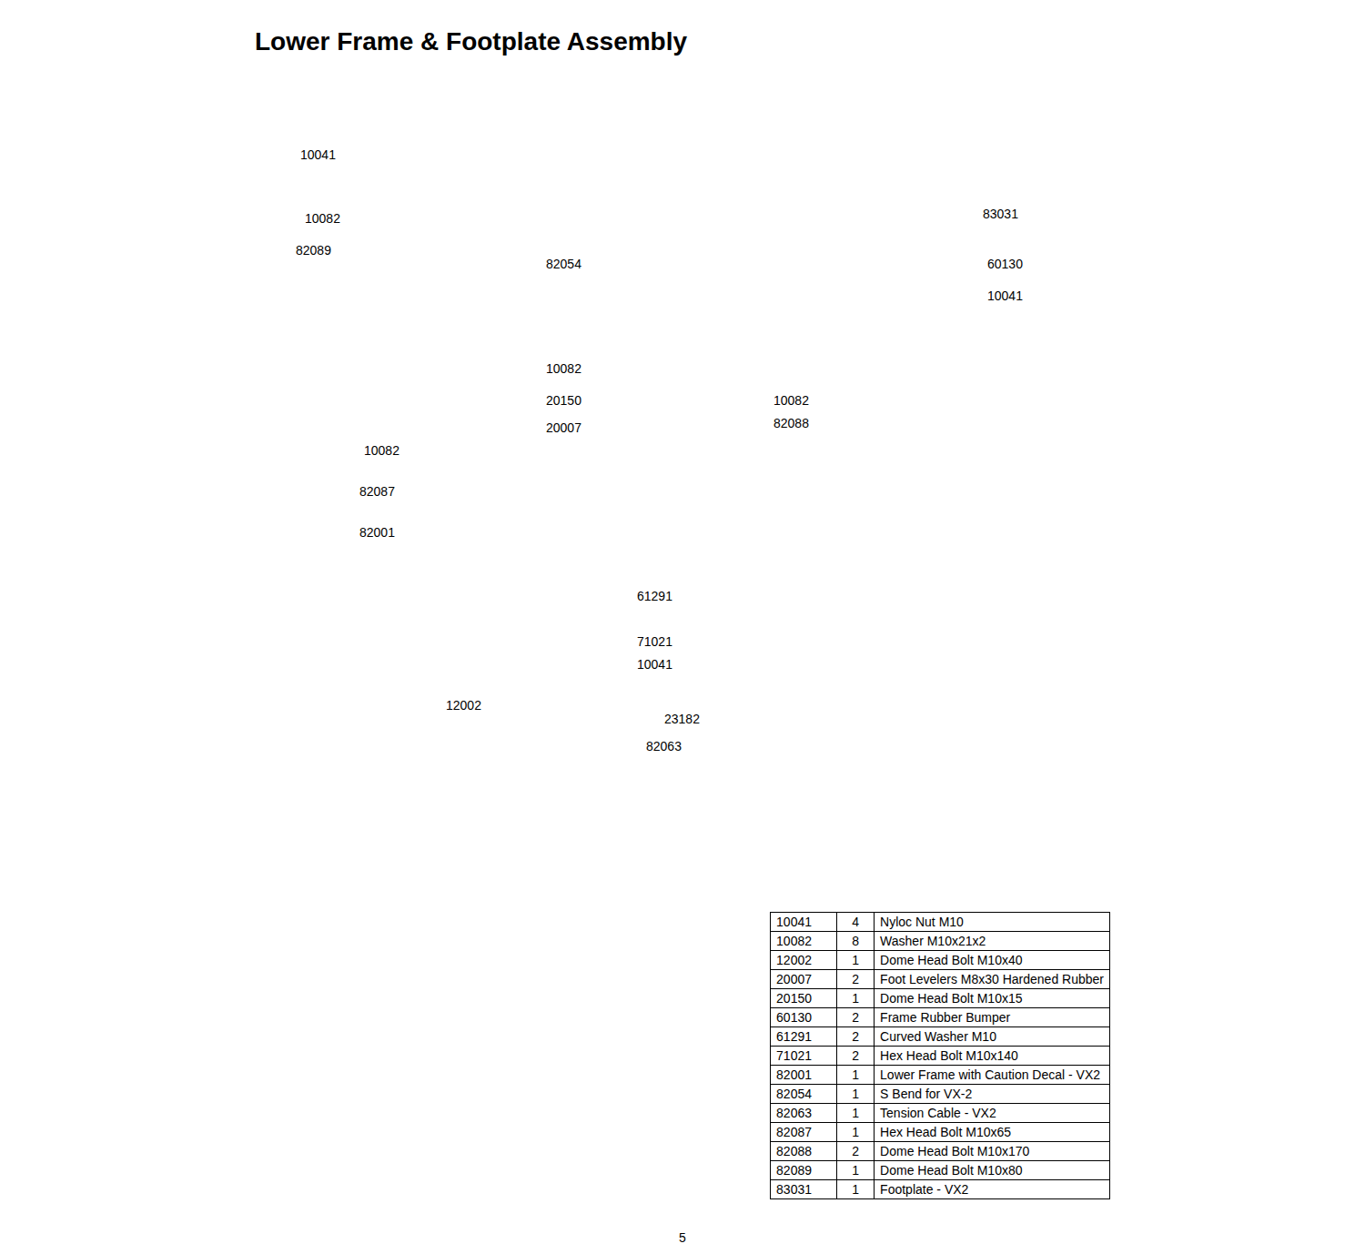Lower Frame & Footplate Assembly
10041 10082 82089 82054 10082 20150 20007 10082 82087 82001 61291 71021 10041 12002 23182 82063 10082 82088 83031 60130 10041
| 10041 | 4 | Nyloc Nut M10 |
| 10082 | 8 | Washer M10x21x2 |
| 12002 | 1 | Dome Head Bolt M10x40 |
| 20007 | 2 | Foot Levelers M8x30 Hardened Rubber |
| 20150 | 1 | Dome Head Bolt M10x15 |
| 60130 | 2 | Frame Rubber Bumper |
| 61291 | 2 | Curved Washer M10 |
| 71021 | 2 | Hex Head Bolt M10x140 |
| 82001 | 1 | Lower Frame with Caution Decal - VX2 |
| 82054 | 1 | S Bend for VX-2 |
| 82063 | 1 | Tension Cable - VX2 |
| 82087 | 1 | Hex Head Bolt M10x65 |
| 82088 | 2 | Dome Head Bolt M10x170 |
| 82089 | 1 | Dome Head Bolt M10x80 |
| 83031 | 1 | Footplate - VX2 |
5